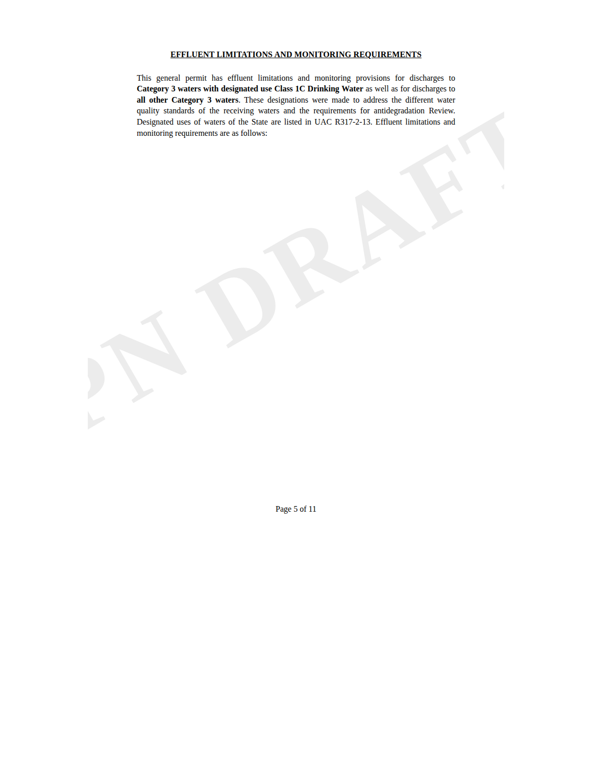PN DRAFT
EFFLUENT LIMITATIONS AND MONITORING REQUIREMENTS
This general permit has effluent limitations and monitoring provisions for discharges to Category 3 waters with designated use Class 1C Drinking Water as well as for discharges to all other Category 3 waters. These designations were made to address the different water quality standards of the receiving waters and the requirements for antidegradation Review. Designated uses of waters of the State are listed in UAC R317-2-13. Effluent limitations and monitoring requirements are as follows:
Page 5 of 11